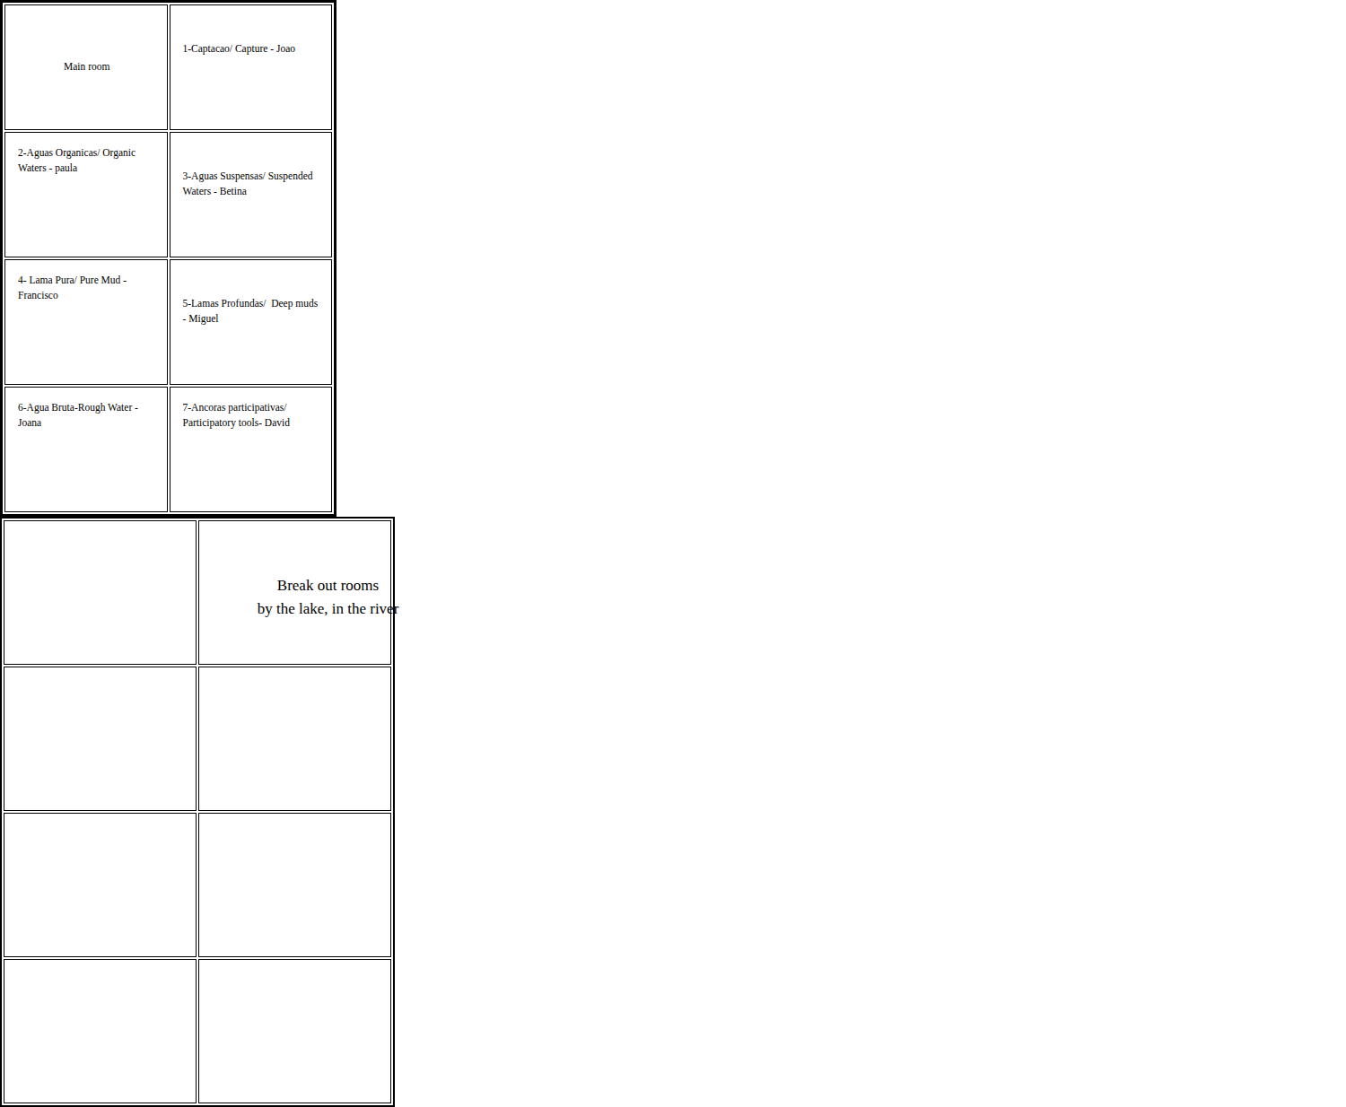| Main room | 1-Captacao/ Capture - Joao |
| 2-Aguas Organicas/ Organic Waters - paula | 3-Aguas Suspensas/ Suspended Waters - Betina |
| 4- Lama Pura/ Pure Mud - Francisco | 5-Lamas Profundas/ Deep muds - Miguel |
| 6-Agua Bruta-Rough Water - Joana | 7-Ancoras participativas/ Participatory tools- David |
Break out rooms
by the lake, in the river